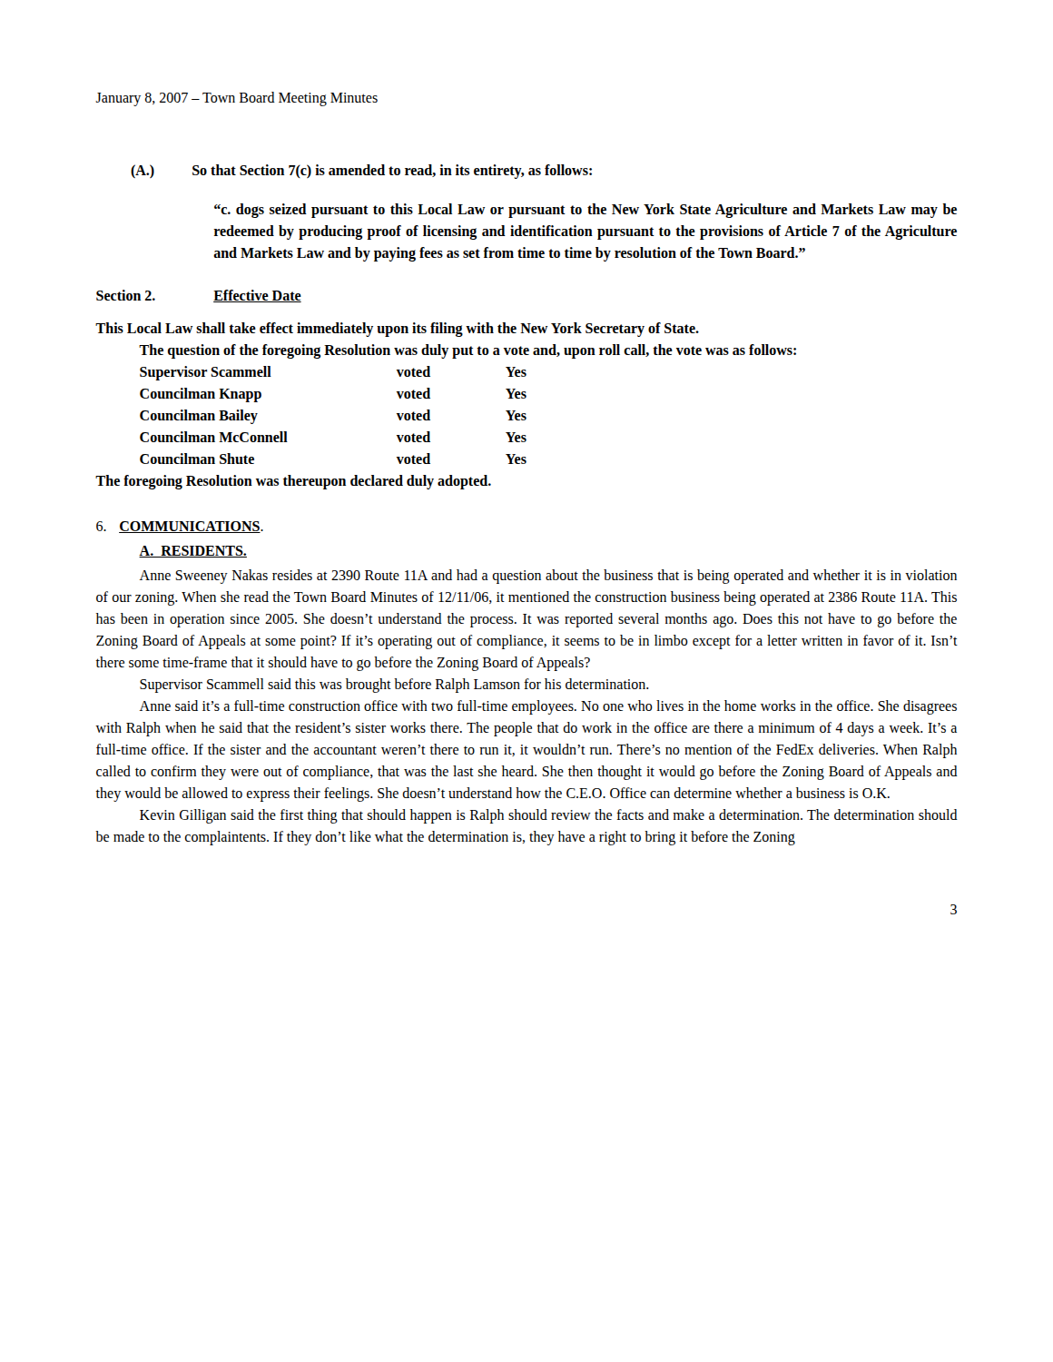January 8, 2007 – Town Board Meeting Minutes
(A.)
So that Section 7(c) is amended to read, in its entirety, as follows:
“c. dogs seized pursuant to this Local Law or pursuant to the New York State Agriculture and Markets Law may be redeemed by producing proof of licensing and identification pursuant to the provisions of Article 7 of the Agriculture and Markets Law and by paying fees as set from time to time by resolution of the Town Board.”
Section 2. Effective Date
This Local Law shall take effect immediately upon its filing with the New York Secretary of State.
The question of the foregoing Resolution was duly put to a vote and, upon roll call, the vote was as follows:
| Supervisor Scammell | voted | Yes |
| Councilman Knapp | voted | Yes |
| Councilman Bailey | voted | Yes |
| Councilman McConnell | voted | Yes |
| Councilman Shute | voted | Yes |
The foregoing Resolution was thereupon declared duly adopted.
6. COMMUNICATIONS.
A. RESIDENTS.
Anne Sweeney Nakas resides at 2390 Route 11A and had a question about the business that is being operated and whether it is in violation of our zoning. When she read the Town Board Minutes of 12/11/06, it mentioned the construction business being operated at 2386 Route 11A. This has been in operation since 2005. She doesn’t understand the process. It was reported several months ago. Does this not have to go before the Zoning Board of Appeals at some point? If it’s operating out of compliance, it seems to be in limbo except for a letter written in favor of it. Isn’t there some time-frame that it should have to go before the Zoning Board of Appeals?
Supervisor Scammell said this was brought before Ralph Lamson for his determination.
Anne said it’s a full-time construction office with two full-time employees. No one who lives in the home works in the office. She disagrees with Ralph when he said that the resident’s sister works there. The people that do work in the office are there a minimum of 4 days a week. It’s a full-time office. If the sister and the accountant weren’t there to run it, it wouldn’t run. There’s no mention of the FedEx deliveries. When Ralph called to confirm they were out of compliance, that was the last she heard. She then thought it would go before the Zoning Board of Appeals and they would be allowed to express their feelings. She doesn’t understand how the C.E.O. Office can determine whether a business is O.K.
Kevin Gilligan said the first thing that should happen is Ralph should review the facts and make a determination. The determination should be made to the complaintents. If they don’t like what the determination is, they have a right to bring it before the Zoning
3